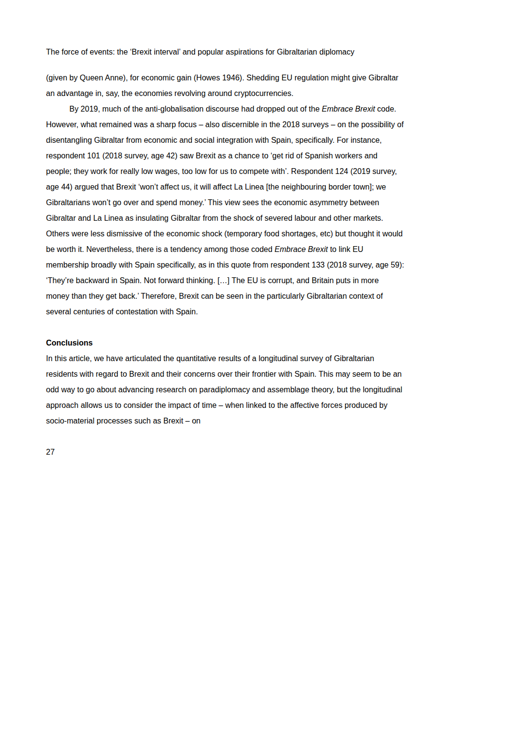The force of events: the ‘Brexit interval’ and popular aspirations for Gibraltarian diplomacy
(given by Queen Anne), for economic gain (Howes 1946). Shedding EU regulation might give Gibraltar an advantage in, say, the economies revolving around cryptocurrencies.
By 2019, much of the anti-globalisation discourse had dropped out of the Embrace Brexit code. However, what remained was a sharp focus – also discernible in the 2018 surveys – on the possibility of disentangling Gibraltar from economic and social integration with Spain, specifically. For instance, respondent 101 (2018 survey, age 42) saw Brexit as a chance to ‘get rid of Spanish workers and people; they work for really low wages, too low for us to compete with’. Respondent 124 (2019 survey, age 44) argued that Brexit ‘won’t affect us, it will affect La Linea [the neighbouring border town]; we Gibraltarians won’t go over and spend money.’ This view sees the economic asymmetry between Gibraltar and La Linea as insulating Gibraltar from the shock of severed labour and other markets. Others were less dismissive of the economic shock (temporary food shortages, etc) but thought it would be worth it. Nevertheless, there is a tendency among those coded Embrace Brexit to link EU membership broadly with Spain specifically, as in this quote from respondent 133 (2018 survey, age 59): ‘They’re backward in Spain. Not forward thinking. […] The EU is corrupt, and Britain puts in more money than they get back.’ Therefore, Brexit can be seen in the particularly Gibraltarian context of several centuries of contestation with Spain.
Conclusions
In this article, we have articulated the quantitative results of a longitudinal survey of Gibraltarian residents with regard to Brexit and their concerns over their frontier with Spain. This may seem to be an odd way to go about advancing research on paradiplomacy and assemblage theory, but the longitudinal approach allows us to consider the impact of time – when linked to the affective forces produced by socio-material processes such as Brexit – on
27